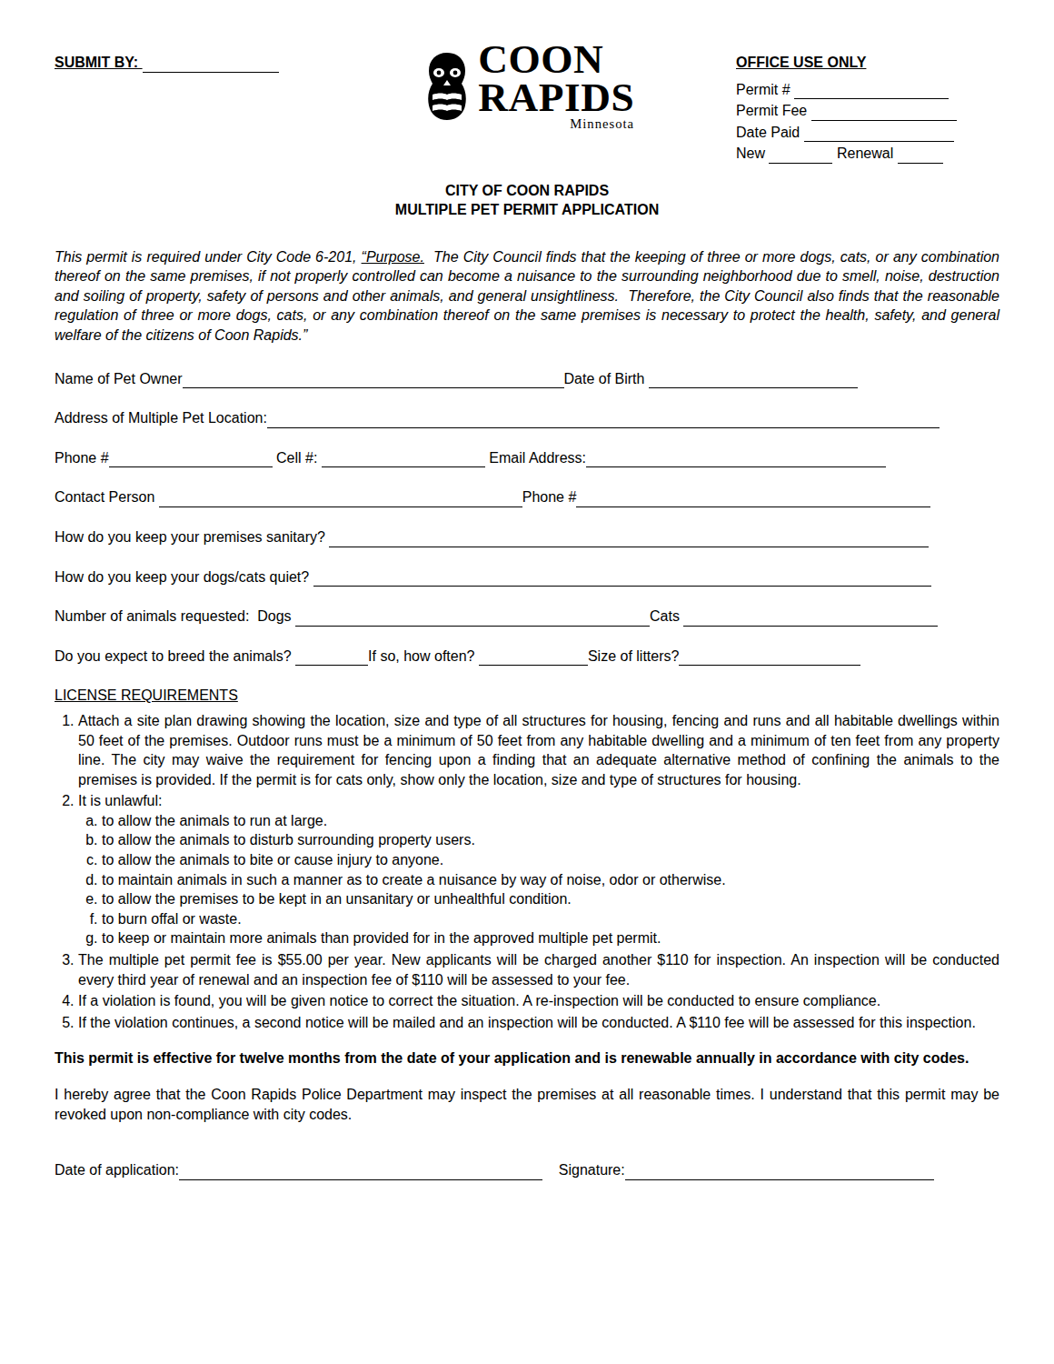SUBMIT BY:
COON
RAPIDS Minnesota
OFFICE USE ONLY
Permit #
Permit Fee
Date Paid
New Renewal
CITY OF COON RAPIDS
MULTIPLE PET PERMIT APPLICATION
This permit is required under City Code 6-201, “Purpose. The City Council finds that the keeping of three or more dogs, cats, or any combination thereof on the same premises, if not properly controlled can become a nuisance to the surrounding neighborhood due to smell, noise, destruction and soiling of property, safety of persons and other animals, and general unsightliness. Therefore, the City Council also finds that the reasonable regulation of three or more dogs, cats, or any combination thereof on the same premises is necessary to protect the health, safety, and general welfare of the citizens of Coon Rapids.”
Name of Pet Owner Date of Birth
Address of Multiple Pet Location:
Phone # Cell #: Email Address:
Contact Person Phone #
How do you keep your premises sanitary?
How do you keep your dogs/cats quiet?
Number of animals requested: Dogs Cats
Do you expect to breed the animals? If so, how often? Size of litters?
LICENSE REQUIREMENTS
Attach a site plan drawing showing the location, size and type of all structures for housing, fencing and runs and all habitable dwellings within 50 feet of the premises. Outdoor runs must be a minimum of 50 feet from any habitable dwelling and a minimum of ten feet from any property line. The city may waive the requirement for fencing upon a finding that an adequate alternative method of confining the animals to the premises is provided. If the permit is for cats only, show only the location, size and type of structures for housing.
It is unlawful:
to allow the animals to run at large.
to allow the animals to disturb surrounding property users.
to allow the animals to bite or cause injury to anyone.
to maintain animals in such a manner as to create a nuisance by way of noise, odor or otherwise.
to allow the premises to be kept in an unsanitary or unhealthful condition.
to burn offal or waste.
to keep or maintain more animals than provided for in the approved multiple pet permit.
The multiple pet permit fee is $55.00 per year. New applicants will be charged another $110 for inspection. An inspection will be conducted every third year of renewal and an inspection fee of $110 will be assessed to your fee.
If a violation is found, you will be given notice to correct the situation. A re-inspection will be conducted to ensure compliance.
If the violation continues, a second notice will be mailed and an inspection will be conducted. A $110 fee will be assessed for this inspection.
This permit is effective for twelve months from the date of your application and is renewable annually in accordance with city codes.
I hereby agree that the Coon Rapids Police Department may inspect the premises at all reasonable times. I understand that this permit may be revoked upon non-compliance with city codes.
Date of application: Signature: